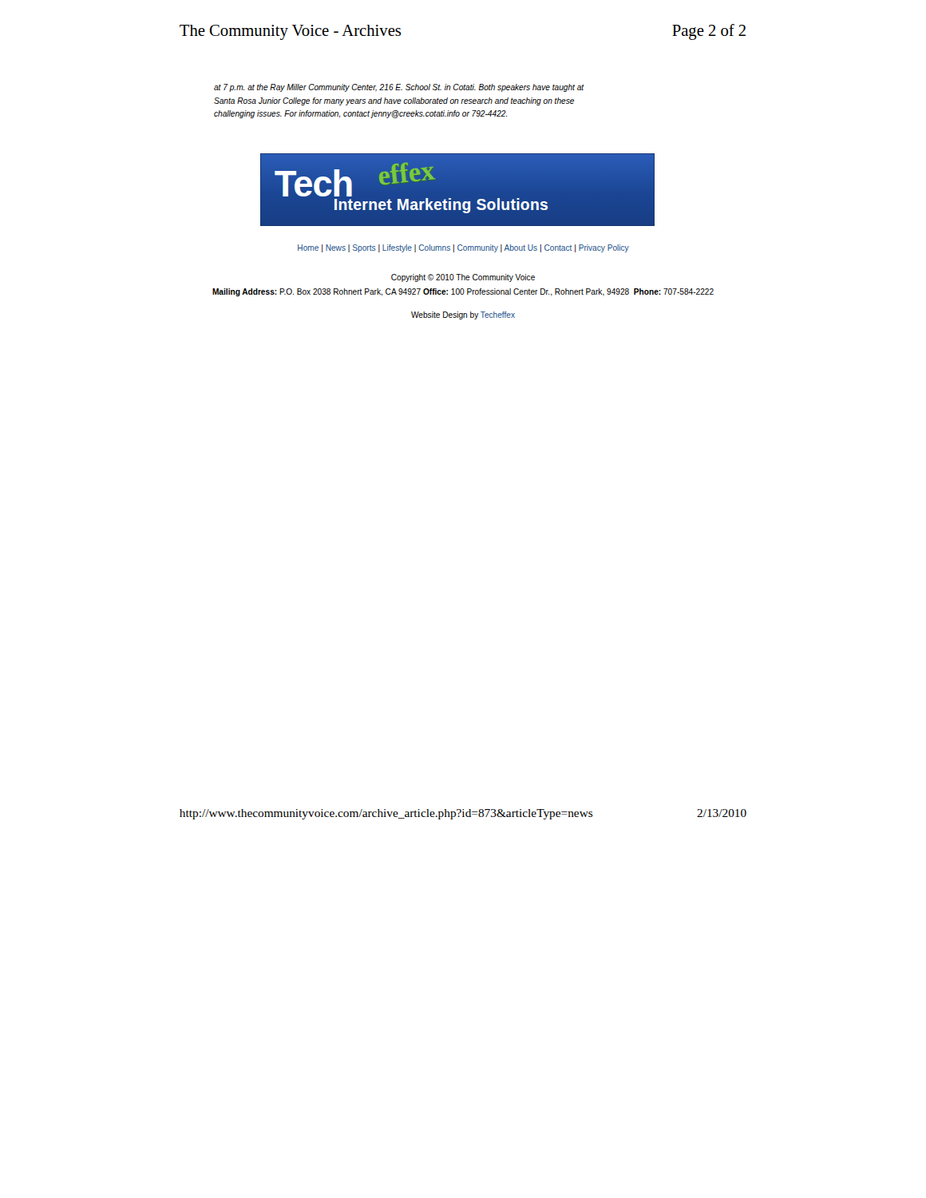The Community Voice - Archives
Page 2 of 2
at 7 p.m. at the Ray Miller Community Center, 216 E. School St. in Cotati. Both speakers have taught at Santa Rosa Junior College for many years and have collaborated on research and teaching on these challenging issues. For information, contact jenny@creeks.cotati.info or 792-4422.
Tech effex Internet Marketing Solutions
Home | News | Sports | Lifestyle | Columns | Community | About Us | Contact | Privacy Policy
Copyright © 2010 The Community Voice
Mailing Address: P.O. Box 2038 Rohnert Park, CA 94927 Office: 100 Professional Center Dr., Rohnert Park, 94928 Phone: 707-584-2222
Website Design by Techeffex
http://www.thecommunityvoice.com/archive_article.php?id=873&articleType=news
2/13/2010